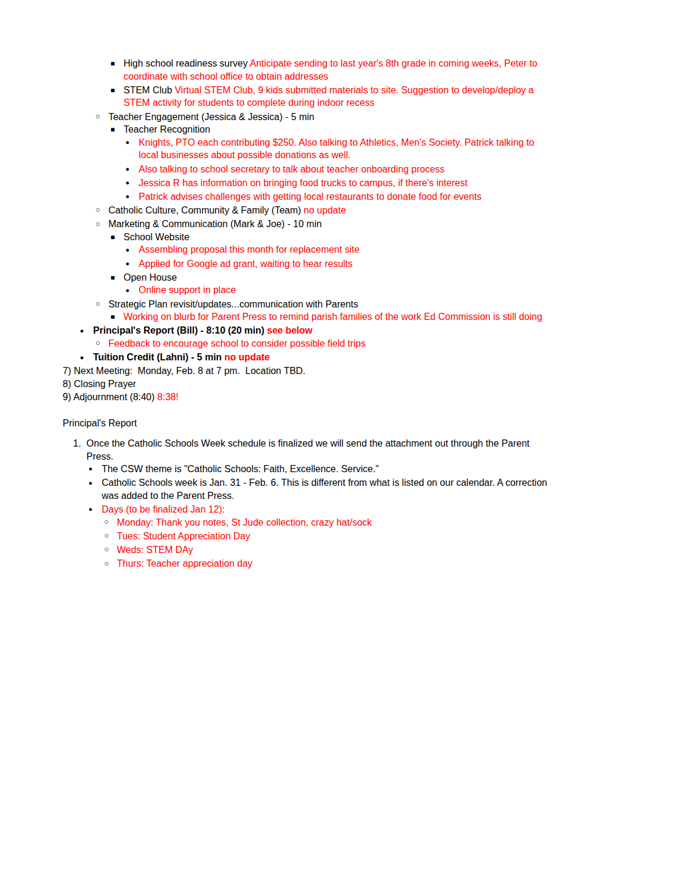High school readiness survey Anticipate sending to last year's 8th grade in coming weeks, Peter to coordinate with school office to obtain addresses
STEM Club Virtual STEM Club, 9 kids submitted materials to site. Suggestion to develop/deploy a STEM activity for students to complete during indoor recess
Teacher Engagement (Jessica & Jessica) - 5 min
Teacher Recognition
Knights, PTO each contributing $250. Also talking to Athletics, Men's Society. Patrick talking to local businesses about possible donations as well.
Also talking to school secretary to talk about teacher onboarding process
Jessica R has information on bringing food trucks to campus, if there's interest
Patrick advises challenges with getting local restaurants to donate food for events
Catholic Culture, Community & Family (Team) no update
Marketing & Communication (Mark & Joe) - 10 min
School Website
Assembling proposal this month for replacement site
Applied for Google ad grant, waiting to hear results
Open House
Online support in place
Strategic Plan revisit/updates...communication with Parents
Working on blurb for Parent Press to remind parish families of the work Ed Commission is still doing
Principal's Report (Bill) - 8:10 (20 min) see below
Feedback to encourage school to consider possible field trips
Tuition Credit (Lahni) - 5 min no update
7) Next Meeting: Monday, Feb. 8 at 7 pm. Location TBD.
8) Closing Prayer
9) Adjournment (8:40) 8:38!
Principal's Report
Once the Catholic Schools Week schedule is finalized we will send the attachment out through the Parent Press.
The CSW theme is "Catholic Schools: Faith, Excellence. Service."
Catholic Schools week is Jan. 31 - Feb. 6. This is different from what is listed on our calendar. A correction was added to the Parent Press.
Days (to be finalized Jan 12):
Monday: Thank you notes, St Jude collection, crazy hat/sock
Tues: Student Appreciation Day
Weds: STEM DAy
Thurs: Teacher appreciation day